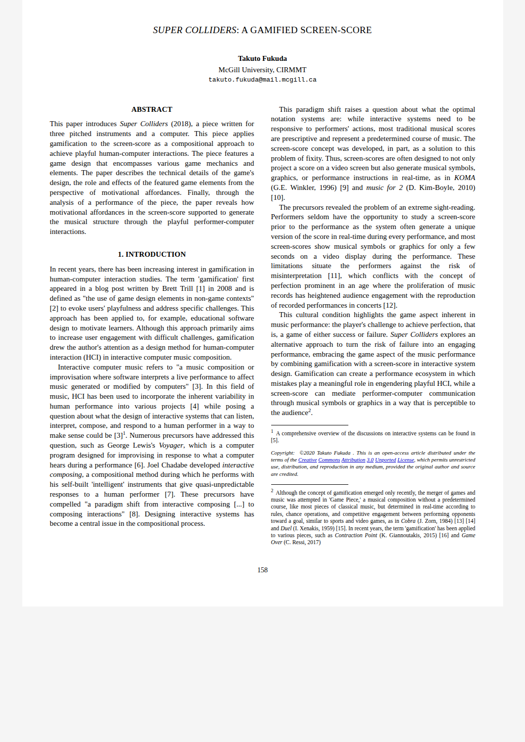SUPER COLLIDERS: A GAMIFIED SCREEN-SCORE
Takuto Fukuda
McGill University, CIRMMT
takuto.fukuda@mail.mcgill.ca
Abstract
This paper introduces Super Colliders (2018), a piece written for three pitched instruments and a computer. This piece applies gamification to the screen-score as a compositional approach to achieve playful human-computer interactions. The piece features a game design that encompasses various game mechanics and elements. The paper describes the technical details of the game's design, the role and effects of the featured game elements from the perspective of motivational affordances. Finally, through the analysis of a performance of the piece, the paper reveals how motivational affordances in the screen-score supported to generate the musical structure through the playful performer-computer interactions.
1. Introduction
In recent years, there has been increasing interest in gamification in human-computer interaction studies. The term 'gamification' first appeared in a blog post written by Brett Trill [1] in 2008 and is defined as "the use of game design elements in non-game contexts" [2] to evoke users' playfulness and address specific challenges. This approach has been applied to, for example, educational software design to motivate learners. Although this approach primarily aims to increase user engagement with difficult challenges, gamification drew the author's attention as a design method for human-computer interaction (HCI) in interactive computer music composition.
Interactive computer music refers to "a music composition or improvisation where software interprets a live performance to affect music generated or modified by computers" [3]. In this field of music, HCI has been used to incorporate the inherent variability in human performance into various projects [4] while posing a question about what the design of interactive systems that can listen, interpret, compose, and respond to a human performer in a way to make sense could be [3]1. Numerous precursors have addressed this question, such as George Lewis's Voyager, which is a computer program designed for improvising in response to what a computer hears during a performance [6]. Joel Chadabe developed interactive composing, a compositional method during which he performs with his self-built 'intelligent' instruments that give quasi-unpredictable responses to a human performer [7]. These precursors have compelled "a paradigm shift from interactive composing [...] to composing interactions" [8]. Designing interactive systems has become a central issue in the compositional process.
This paradigm shift raises a question about what the optimal notation systems are: while interactive systems need to be responsive to performers' actions, most traditional musical scores are prescriptive and represent a predetermined course of music. The screen-score concept was developed, in part, as a solution to this problem of fixity. Thus, screen-scores are often designed to not only project a score on a video screen but also generate musical symbols, graphics, or performance instructions in real-time, as in KOMA (G.E. Winkler, 1996) [9] and music for 2 (D. Kim-Boyle, 2010) [10].
The precursors revealed the problem of an extreme sight-reading. Performers seldom have the opportunity to study a screen-score prior to the performance as the system often generate a unique version of the score in real-time during every performance, and most screen-scores show musical symbols or graphics for only a few seconds on a video display during the performance. These limitations situate the performers against the risk of misinterpretation [11], which conflicts with the concept of perfection prominent in an age where the proliferation of music records has heightened audience engagement with the reproduction of recorded performances in concerts [12].
This cultural condition highlights the game aspect inherent in music performance: the player's challenge to achieve perfection, that is, a game of either success or failure. Super Colliders explores an alternative approach to turn the risk of failure into an engaging performance, embracing the game aspect of the music performance by combining gamification with a screen-score in interactive system design. Gamification can create a performance ecosystem in which mistakes play a meaningful role in engendering playful HCI, while a screen-score can mediate performer-computer communication through musical symbols or graphics in a way that is perceptible to the audience2.
1 A comprehensive overview of the discussions on interactive systems can be found in [5].
Copyright: ©2020 Takuto Fukuda . This is an open-access article distributed under the terms of the Creative Commons Attribution 3.0 Unported License, which permits unrestricted use, distribution, and reproduction in any medium, provided the original author and source are credited.
2 Although the concept of gamification emerged only recently, the merger of games and music was attempted in 'Game Piece,' a musical composition without a predetermined course, like most pieces of classical music, but determined in real-time according to rules, chance operations, and competitive engagement between performing opponents toward a goal, similar to sports and video games, as in Cobra (J. Zorn, 1984) [13] [14] and Duel (I. Xenakis, 1959) [15]. In recent years, the term 'gamification' has been applied to various pieces, such as Contraction Point (K. Giannoutakis, 2015) [16] and Game Over (C. Ressi, 2017)
158